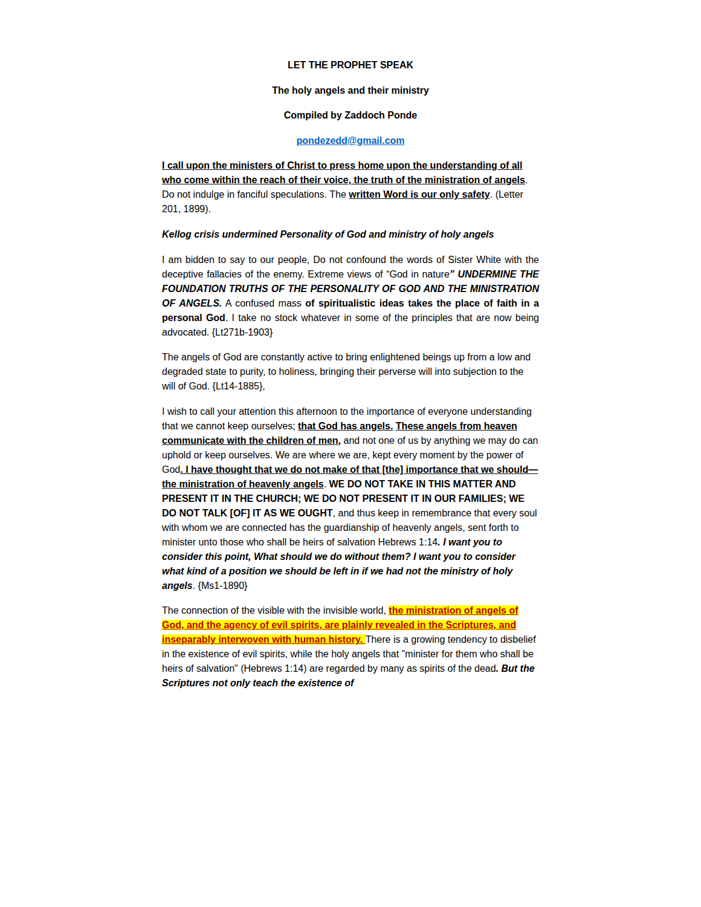LET THE PROPHET SPEAK
The holy angels and their ministry
Compiled by Zaddoch Ponde
pondezedd@gmail.com
I call upon the ministers of Christ to press home upon the understanding of all who come within the reach of their voice, the truth of the ministration of angels. Do not indulge in fanciful speculations. The written Word is our only safety. (Letter 201, 1899).
Kellog crisis undermined Personality of God and ministry of holy angels
I am bidden to say to our people, Do not confound the words of Sister White with the deceptive fallacies of the enemy. Extreme views of “God in nature” UNDERMINE THE FOUNDATION TRUTHS OF THE PERSONALITY OF GOD AND THE MINISTRATION OF ANGELS. A confused mass of spiritualistic ideas takes the place of faith in a personal God. I take no stock whatever in some of the principles that are now being advocated. {Lt271b-1903}
The angels of God are constantly active to bring enlightened beings up from a low and degraded state to purity, to holiness, bringing their perverse will into subjection to the will of God. {Lt14-1885},
I wish to call your attention this afternoon to the importance of everyone understanding that we cannot keep ourselves; that God has angels. These angels from heaven communicate with the children of men, and not one of us by anything we may do can uphold or keep ourselves. We are where we are, kept every moment by the power of God. I have thought that we do not make of that [the] importance that we should—the ministration of heavenly angels. WE DO NOT TAKE IN THIS MATTER AND PRESENT IT IN THE CHURCH; WE DO NOT PRESENT IT IN OUR FAMILIES; WE DO NOT TALK [OF] IT AS WE OUGHT, and thus keep in remembrance that every soul with whom we are connected has the guardianship of heavenly angels, sent forth to minister unto those who shall be heirs of salvation Hebrews 1:14. I want you to consider this point, What should we do without them? I want you to consider what kind of a position we should be left in if we had not the ministry of holy angels. {Ms1-1890}
The connection of the visible with the invisible world, the ministration of angels of God, and the agency of evil spirits, are plainly revealed in the Scriptures, and inseparably interwoven with human history. There is a growing tendency to disbelief in the existence of evil spirits, while the holy angels that "minister for them who shall be heirs of salvation" (Hebrews 1:14) are regarded by many as spirits of the dead. But the Scriptures not only teach the existence of